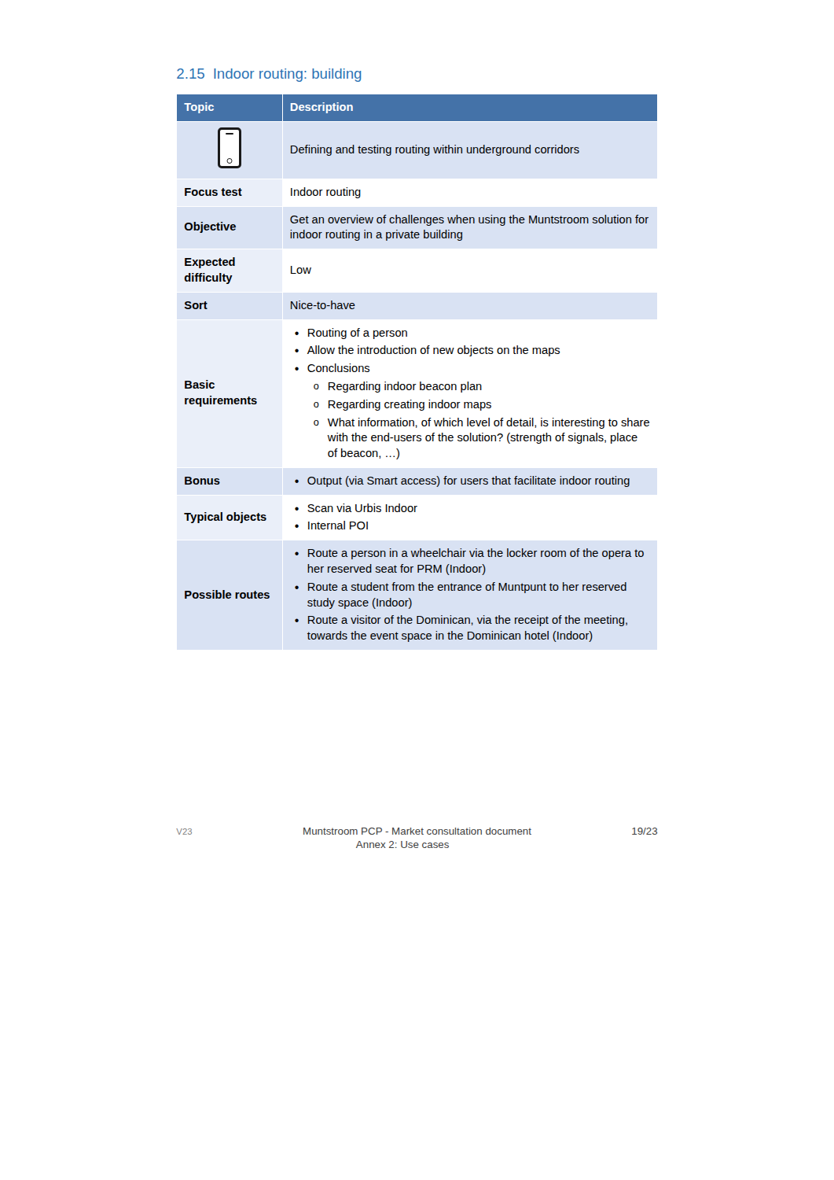2.15 Indoor routing: building
| Topic | Description |
| --- | --- |
| | Defining and testing routing within underground corridors |
| Focus test | Indoor routing |
| Objective | Get an overview of challenges when using the Muntstroom solution for indoor routing in a private building |
| Expected difficulty | Low |
| Sort | Nice-to-have |
| Basic requirements | Routing of a person Allow the introduction of new objects on the maps Conclusions Regarding indoor beacon plan Regarding creating indoor maps What information, of which level of detail, is interesting to share with the end-users of the solution? (strength of signals, place of beacon, …) |
| Bonus | Output (via Smart access) for users that facilitate indoor routing |
| Typical objects | Scan via Urbis Indoor Internal POI |
| Possible routes | Route a person in a wheelchair via the locker room of the opera to her reserved seat for PRM (Indoor) Route a student from the entrance of Muntpunt to her reserved study space (Indoor) Route a visitor of the Dominican, via the receipt of the meeting, towards the event space in the Dominican hotel (Indoor) |
V23
Muntstroom PCP - Market consultation document
19/23
Annex 2: Use cases